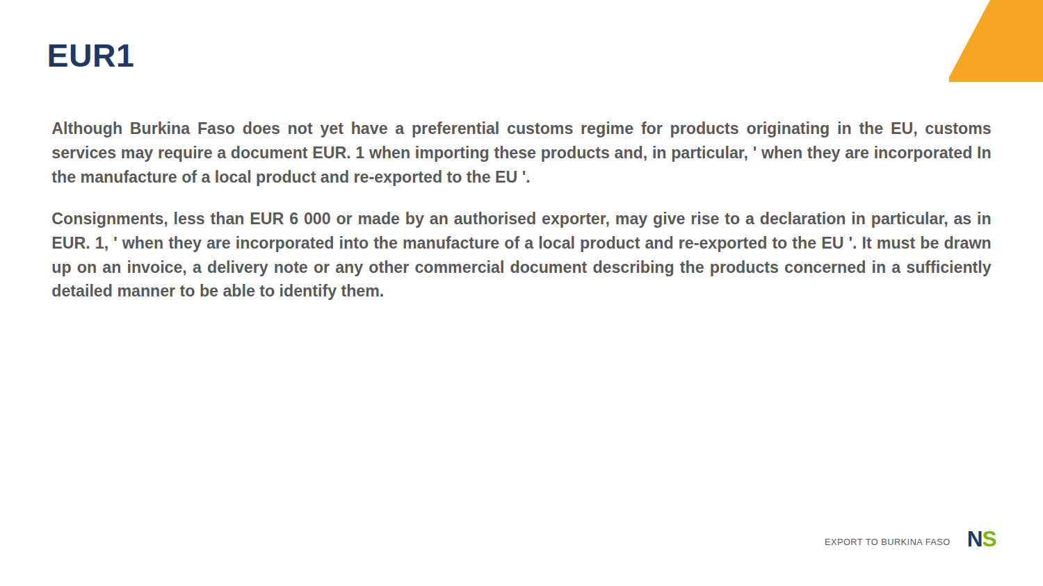EUR1
Although Burkina Faso does not yet have a preferential customs regime for products originating in the EU, customs services may require a document EUR. 1 when importing these products and, in particular, ' when they are incorporated In the manufacture of a local product and re-exported to the EU '.
Consignments, less than EUR 6 000 or made by an authorised exporter, may give rise to a declaration in particular, as in EUR. 1, ' when they are incorporated into the manufacture of a local product and re-exported to the EU '. It must be drawn up on an invoice, a delivery note or any other commercial document describing the products concerned in a sufficiently detailed manner to be able to identify them.
Export to Burkina Faso NS